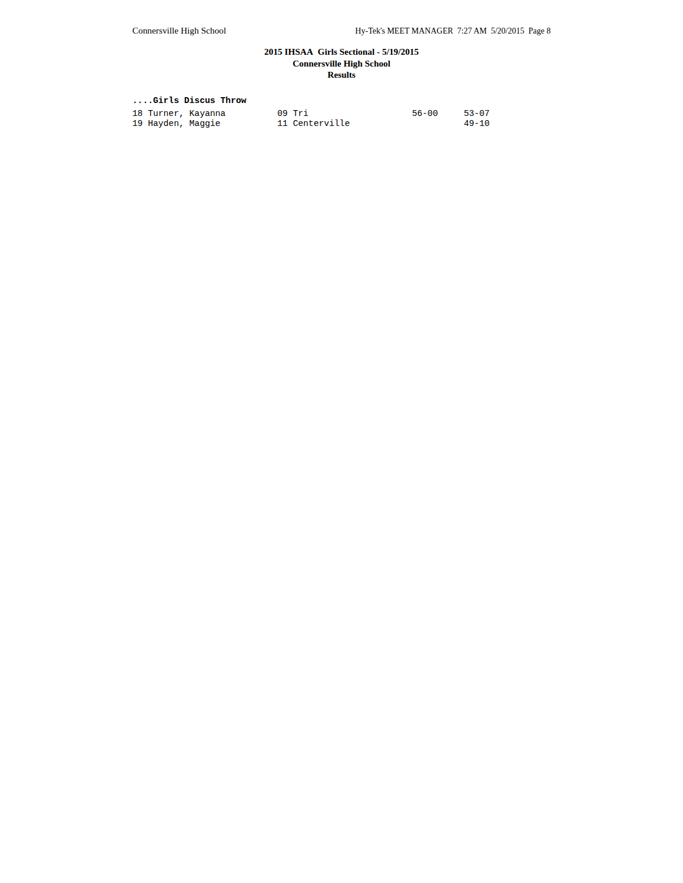Connersville High School
Hy-Tek's MEET MANAGER 7:27 AM 5/20/2015 Page 8
2015 IHSAA Girls Sectional - 5/19/2015
Connersville High School
Results
....Girls Discus Throw
18 Turner, Kayanna          09 Tri                    56-00     53-07
19 Hayden, Maggie           11 Centerville                      49-10